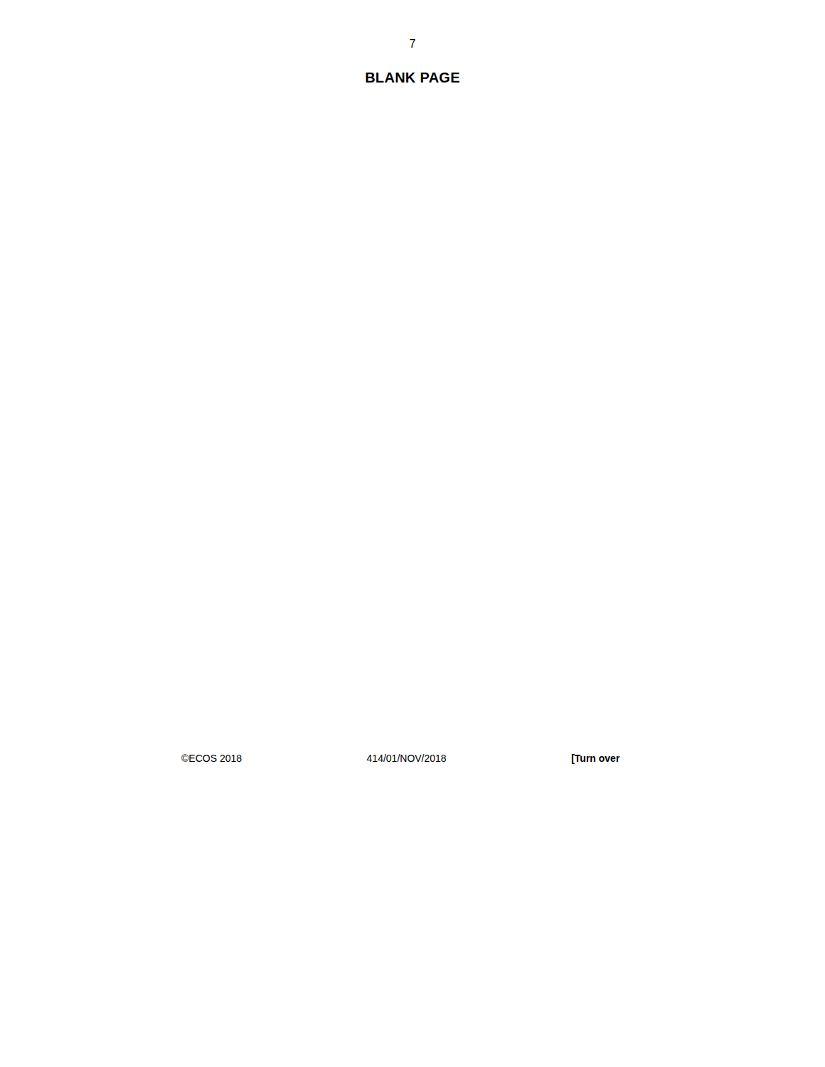7
BLANK PAGE
©ECOS 2018 414/01/NOV/2018 [Turn over